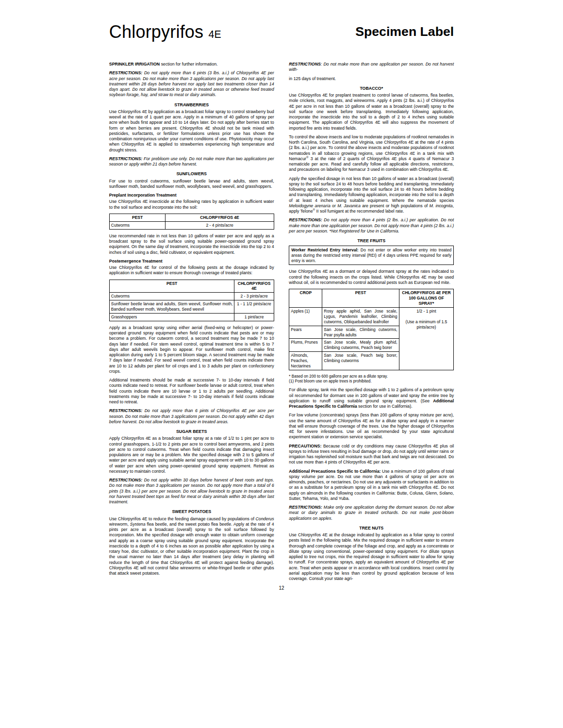Chlorpyrifos 4E
Specimen Label
SPRINKLER IRRIGATION section for further information.
RESTRICTIONS: Do not apply more than 6 pints (3 lbs. a.i.) of Chlorpyrifos 4E per acre per season. Do not make more than 3 applications per season. Do not apply last treatment within 28 days before harvest nor apply last two treatments closer than 14 days apart. Do not allow livestock to graze in treated areas or otherwise feed treated soybean forage, hay, and straw to meat or dairy animals.
STRAWBERRIES
Use Chlorpyrifos 4E by application as a broadcast foliar spray to control strawberry bud weevil at the rate of 1 quart per acre. Apply in a minimum of 40 gallons of spray per acre when buds first appear and 10 to 14 days later. Do not apply after berries start to form or when berries are present. Chlorpyrifos 4E should not be tank mixed with pesticides, surfactants, or fertilizer formulations unless prior use has shown the combination noninjurious under your current conditions of use. Phytotoxicity may occur when Chlorpyrifos 4E is applied to strawberries experiencing high temperature and drought stress.
RESTRICTIONS: For prebloom use only. Do not make more than two applications per season or apply within 21 days before harvest.
SUNFLOWERS
For use to control cutworms, sunflower beetle larvae and adults, stem weevil, sunflower moth, banded sunflower moth, woollybears, seed weevil, and grasshoppers.
Preplant Incorporation Treatment
Use Chlorpyrifos 4E insecticide at the following rates by application in sufficient water to the soil surface and incorporate into the soil:
| PEST | CHLORPYRIFOS 4E |
| --- | --- |
| Cutworms | 2 - 4 pints/acre |
Use recommended rate in not less than 10 gallons of water per acre and apply as a broadcast spray to the soil surface using suitable power-operated ground spray equipment. On the same day of treatment, incorporate the insecticide into the top 2 to 4 inches of soil using a disc, field cultivator, or equivalent equipment.
Postemergence Treatment
Use Chlorpyrifos 4E for control of the following pests at the dosage indicated by application in sufficient water to ensure thorough coverage of treated plants:
| PEST | CHLORPYRIFOS 4E |
| --- | --- |
| Cutworms | 2 - 3 pints/acre |
| Sunflower beetle larvae and adults, Stem weevil, Sunflower moth, Banded sunflower moth, Woollybears, Seed weevil | 1 - 1 1/2 pints/acre |
| Grasshoppers | 1 pint/acre |
Apply as a broadcast spray using either aerial (fixed-wing or helicopter) or power-operated ground spray equipment when field counts indicate that pests are or may become a problem. For cutworm control, a second treatment may be made 7 to 10 days later if needed. For stem weevil control, optimal treatment time is within 5 to 7 days after adult weevils begin to appear. For sunflower moth control, make first application during early 1 to 5 percent bloom stage. A second treatment may be made 7 days later if needed. For seed weevil control, treat when field counts indicate there are 10 to 12 adults per plant for oil crops and 1 to 3 adults per plant on confectionery crops.
Additional treatments should be made at successive 7- to 10-day intervals if field counts indicate need to retreat. For sunflower beetle larvae or adult control, treat when field counts indicate there are 10 larvae or 1 to 2 adults per seedling. Additional treatments may be made at successive 7- to 10-day intervals if field counts indicate need to retreat.
RESTRICTIONS: Do not apply more than 6 pints of Chlorpyrifos 4E per acre per season. Do not make more than 3 applications per season. Do not apply within 42 days before harvest. Do not allow livestock to graze in treated areas.
SUGAR BEETS
Apply Chlorpyrifos 4E as a broadcast foliar spray at a rate of 1/2 to 1 pint per acre to control grasshoppers, 1-1/2 to 2 pints per acre to control beet armyworms, and 2 pints per acre to control cutworms. Treat when field counts indicate that damaging insect populations are or may be a problem. Mix the specified dosage with 2 to 5 gallons of water per acre and apply using suitable aerial spray equipment or with 10 to 30 gallons of water per acre when using power-operated ground spray equipment. Retreat as necessary to maintain control.
RESTRICTIONS: Do not apply within 30 days before harvest of beet roots and tops. Do not make more than 3 applications per season. Do not apply more than a total of 6 pints (3 lbs. a.i.) per acre per season. Do not allow livestock to graze in treated areas nor harvest treated beet tops as feed for meat or dairy animals within 30 days after last treatment.
SWEET POTATOES
Use Chlorpyrifos 4E to reduce the feeding damage caused by populations of Conderus wireworm, Systena flea beetle, and the sweet potato flea beetle. Apply at the rate of 4 pints per acre as a broadcast (overall) spray to the soil surface followed by incorporation. Mix the specified dosage with enough water to obtain uniform coverage and apply as a coarse spray using suitable ground spray equipment. Incorporate the insecticide to a depth of 4 to 6 inches as soon as possible after application by using a rotary hoe, disc cultivator, or other suitable incorporation equipment. Plant the crop in the usual manner no later than 14 days after treatment (any delay in planting will reduce the length of time that Chlorpyrifos 4E will protect against feeding damage). Chlorpyrifos 4E will not control false wireworms or white-fringed beetle or other grubs that attack sweet potatoes.
RESTRICTIONS: Do not make more than one application per season. Do not harvest with-
in 125 days of treatment.
TOBACCO*
Use Chlorpyrifos 4E for preplant treatment to control larvae of cutworms, flea beetles, mole crickets, root maggots, and wireworms. Apply 4 pints (2 lbs. a.i.) of Chlorpyrifos 4E per acre in not less than 10 gallons of water as a broadcast (overall) spray to the soil surface one week before transplanting. Immediately following application, incorporate the insecticide into the soil to a depth of 2 to 4 inches using suitable equipment. The application of Chlorpyrifos 4E will also suppress the movement of imported fire ants into treated fields.
To control the above insects and low to moderate populations of rootknot nematodes in North Carolina, South Carolina, and Virginia, use Chlorpyrifos 4E at the rate of 4 pints (2 lbs. a.i.) per acre. To control the above insects and moderate populations of rootknot nematodes in all tobacco growing regions, use Chlorpyrifos 4E in a tank mix with Nemacur® 3 at the rate of 2 quarts of Chlorpyrifos 4E plus 4 quarts of Nemacur 3 nematicide per acre. Read and carefully follow all applicable directions, restrictions, and precautions on labeling for Nemacur 3 used in combination with Chlorpyrifos 4E.
Apply the specified dosage in not less than 10 gallons of water as a broadcast (overall) spray to the soil surface 24 to 48 hours before bedding and transplanting. Immediately following application, incorporate into the soil surface 24 to 48 hours before bedding and transplanting. Immediately following application, incorporate into the soil to a depth of at least 4 inches using suitable equipment. Where the nematode species Meloidogyne arenaria or M. Javanica are present or high populations of M. incognita, apply Telone® II soil fumigant at the recommended label rate.
RESTRICTIONS: Do not apply more than 4 pints (2 lbs. a.i.) per application. Do not make more than one application per season. Do not apply more than 4 pints (2 lbs. a.i.) per acre per season. *Not Registered for Use in California.
TREE FRUITS
Worker Restricted Entry Interval: Do not enter or allow worker entry into treated areas during the restricted entry interval (REI) of 4 days unless PPE required for early entry is worn.
Use Chlorpyrifos 4E as a dormant or delayed dormant spray at the rates indicated to control the following insects on the crops listed. While Chlorpyrifos 4E may be used without oil, oil is recommended to control additional pests such as European red mite.
| CROP | PEST | CHLORPYRIFOS 4E PER 100 GALLONS OF SPRAY* |
| --- | --- | --- |
| Apples (1) | Rosy apple aphid, San Jose scale, Lygus, Pandemis leafroller, Climbing cutworms, Obliquebanded leafroller | 1/2 - 1 pint (Use a minimum of 1.5 pints/acre) |
| Pears | San Jose scale, Climbing cutworms, Pear psylla adults |
| Plums, Prunes | San Jose scale, Mealy plum aphid, Climbing cutworms, Peach twig borer |
| Almonds, Peaches, Nectarines | San Jose scale, Peach twig borer, Climbing cutworms |
* Based on 200 to 600 gallons per acre as a dilute spray.
(1) Post bloom use on apple trees is prohibited.
For dilute spray, tank mix the specified dosage with 1 to 2 gallons of a petroleum spray oil recommended for dormant use in 100 gallons of water and spray the entire tree by application to runoff using suitable ground spray equipment. (See Additional Precautions Specific to California section for use in California).
For low volume (concentrate) sprays (less than 200 gallons of spray mixture per acre), use the same amount of Chlorpyrifos 4E as for a dilute spray and apply in a manner that will ensure thorough coverage of the trees. Use the higher dosage of Chlorpyrifos 4E for severe infestations. Use oil as recommended by your state agricultural experiment station or extension service specialist.
PRECAUTIONS: Because cold or dry conditions may cause Chlorpyrifos 4E plus oil sprays to infuse trees resulting in bud damage or drop, do not apply until winter rains or irrigation has replenished soil moisture such that bark and twigs are not desiccated. Do not use more than 4 pints of Chlorpyrifos 4E per acre.
Additional Precautions Specific to California: Use a minimum of 100 gallons of total spray volume per acre. Do not use more than 4 gallons of spray oil per acre on almonds, peaches, or nectarines. Do not use any adjuvants or surfactants in addition to or as a substitute for a petroleum spray oil in a tank mix with Chlorpyrifos 4E. Do not apply on almonds in the following counties in California: Butte, Colusa, Glenn, Solano, Sutter, Tehama, Yolo, and Yuba.
RESTRICTIONS: Make only one application during the dormant season. Do not allow meat or dairy animals to graze in treated orchards. Do not make post-bloom applications on apples.
TREE NUTS
Use Chlorpyrifos 4E at the dosage indicated by application as a foliar spray to control pests listed in the following table. Mix the required dosage in sufficient water to ensure thorough and complete coverage of the foliage and crop, and apply as a concentrate or dilute spray using conventional, power-operated spray equipment. For dilute sprays applied to tree nut crops, mix the required dosage in sufficient water to allow for spray to runoff. For concentrate sprays, apply an equivalent amount of Chlorpyrifos 4E per acre. Treat when pests appear or in accordance with local conditions. Insect control by aerial application may be less than control by ground application because of less coverage. Consult your state agri-
12